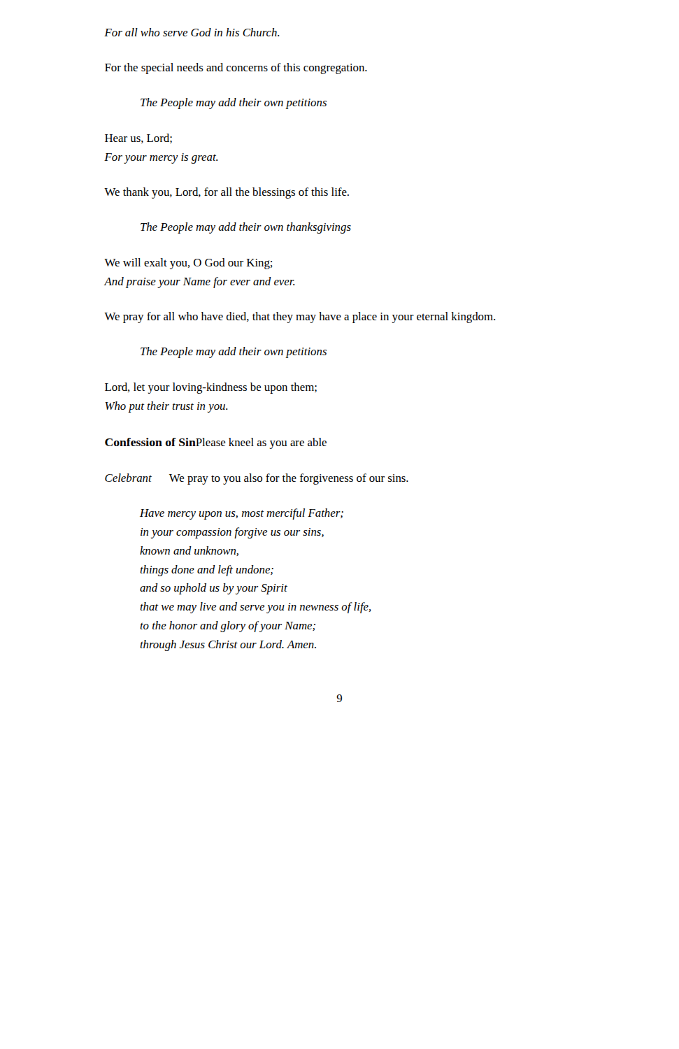For all who serve God in his Church.
For the special needs and concerns of this congregation.
The People may add their own petitions
Hear us, Lord;
For your mercy is great.
We thank you, Lord, for all the blessings of this life.
The People may add their own thanksgivings
We will exalt you, O God our King;
And praise your Name for ever and ever.
We pray for all who have died, that they may have a place in your eternal kingdom.
The People may add their own petitions
Lord, let your loving-kindness be upon them;
Who put their trust in you.
Confession of Sin
Please kneel as you are able
Celebrant We pray to you also for the forgiveness of our sins.
Have mercy upon us, most merciful Father;
in your compassion forgive us our sins,
known and unknown,
things done and left undone;
and so uphold us by your Spirit
that we may live and serve you in newness of life,
to the honor and glory of your Name;
through Jesus Christ our Lord. Amen.
9